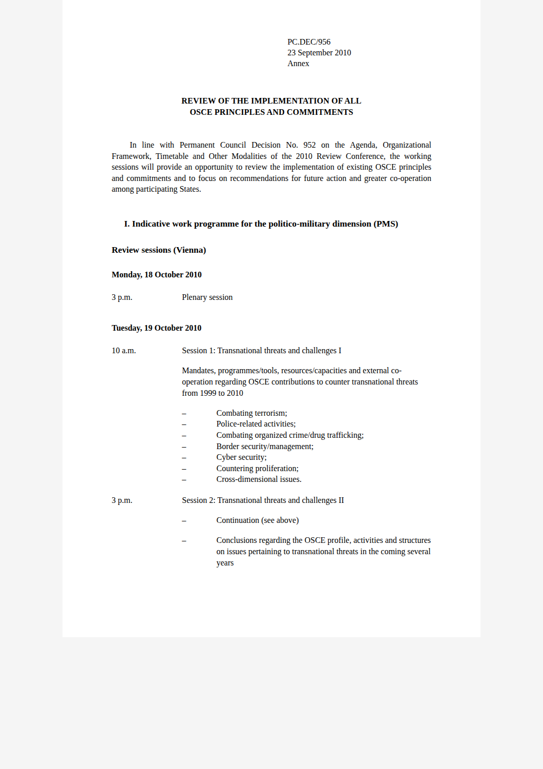PC.DEC/956
23 September 2010
Annex
Review of the Implementation of All
OSCE Principles and Commitments
In line with Permanent Council Decision No. 952 on the Agenda, Organizational Framework, Timetable and Other Modalities of the 2010 Review Conference, the working sessions will provide an opportunity to review the implementation of existing OSCE principles and commitments and to focus on recommendations for future action and greater co-operation among participating States.
I. Indicative work programme for the politico-military dimension (PMS)
Review sessions (Vienna)
Monday, 18 October 2010
| 3 p.m. | Plenary session |
Tuesday, 19 October 2010
| 10 a.m. | Session 1: Transnational threats and challenges I Mandates, programmes/tools, resources/capacities and external co-operation regarding OSCE contributions to counter transnational threats from 1999 to 2010 Combating terrorism; Police-related activities; Combating organized crime/drug trafficking; Border security/management; Cyber security; Countering proliferation; Cross-dimensional issues. |
| 3 p.m. | Session 2: Transnational threats and challenges II Continuation (see above) Conclusions regarding the OSCE profile, activities and structures on issues pertaining to transnational threats in the coming several years |